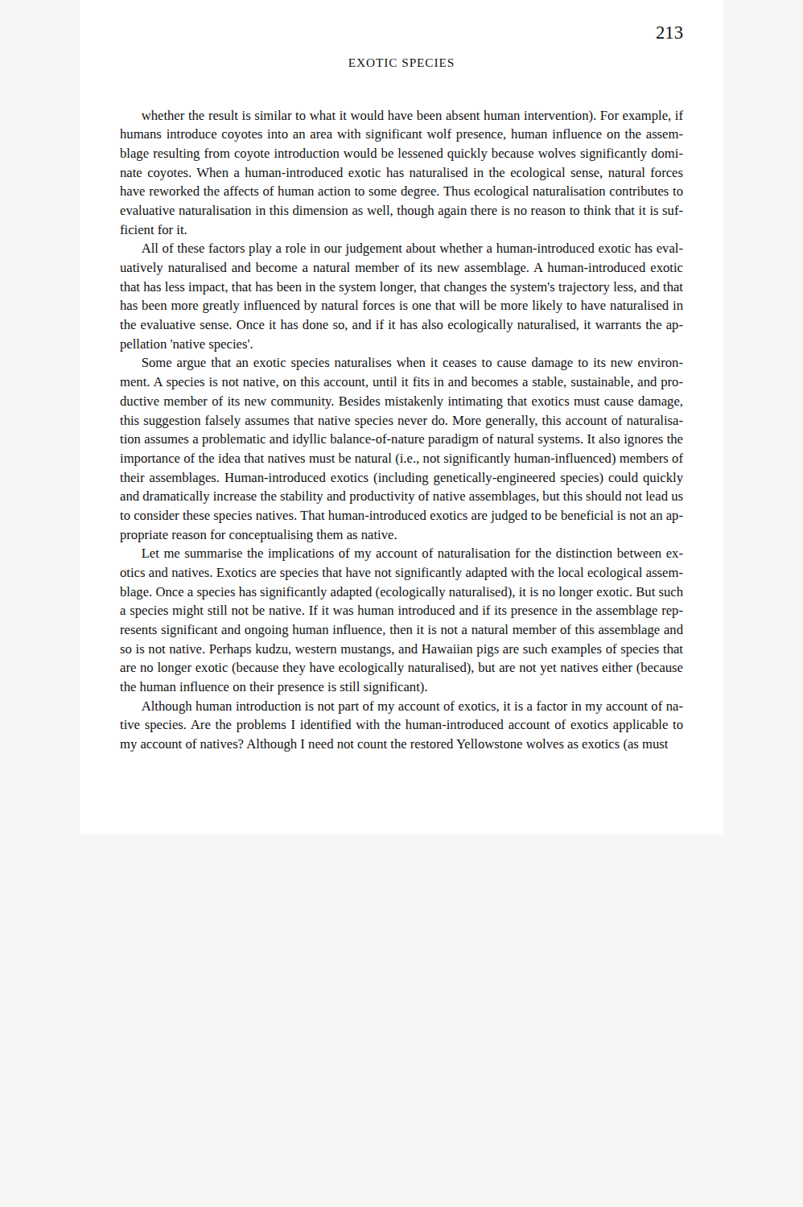213
Exotic Species
whether the result is similar to what it would have been absent human intervention). For example, if humans introduce coyotes into an area with significant wolf presence, human influence on the assemblage resulting from coyote introduction would be lessened quickly because wolves significantly dominate coyotes. When a human-introduced exotic has naturalised in the ecological sense, natural forces have reworked the affects of human action to some degree. Thus ecological naturalisation contributes to evaluative naturalisation in this dimension as well, though again there is no reason to think that it is sufficient for it.
All of these factors play a role in our judgement about whether a human-introduced exotic has evaluatively naturalised and become a natural member of its new assemblage. A human-introduced exotic that has less impact, that has been in the system longer, that changes the system's trajectory less, and that has been more greatly influenced by natural forces is one that will be more likely to have naturalised in the evaluative sense. Once it has done so, and if it has also ecologically naturalised, it warrants the appellation 'native species'.
Some argue that an exotic species naturalises when it ceases to cause damage to its new environment. A species is not native, on this account, until it fits in and becomes a stable, sustainable, and productive member of its new community. Besides mistakenly intimating that exotics must cause damage, this suggestion falsely assumes that native species never do. More generally, this account of naturalisation assumes a problematic and idyllic balance-of-nature paradigm of natural systems. It also ignores the importance of the idea that natives must be natural (i.e., not significantly human-influenced) members of their assemblages. Human-introduced exotics (including genetically-engineered species) could quickly and dramatically increase the stability and productivity of native assemblages, but this should not lead us to consider these species natives. That human-introduced exotics are judged to be beneficial is not an appropriate reason for conceptualising them as native.
Let me summarise the implications of my account of naturalisation for the distinction between exotics and natives. Exotics are species that have not significantly adapted with the local ecological assemblage. Once a species has significantly adapted (ecologically naturalised), it is no longer exotic. But such a species might still not be native. If it was human introduced and if its presence in the assemblage represents significant and ongoing human influence, then it is not a natural member of this assemblage and so is not native. Perhaps kudzu, western mustangs, and Hawaiian pigs are such examples of species that are no longer exotic (because they have ecologically naturalised), but are not yet natives either (because the human influence on their presence is still significant).
Although human introduction is not part of my account of exotics, it is a factor in my account of native species. Are the problems I identified with the human-introduced account of exotics applicable to my account of natives? Although I need not count the restored Yellowstone wolves as exotics (as must